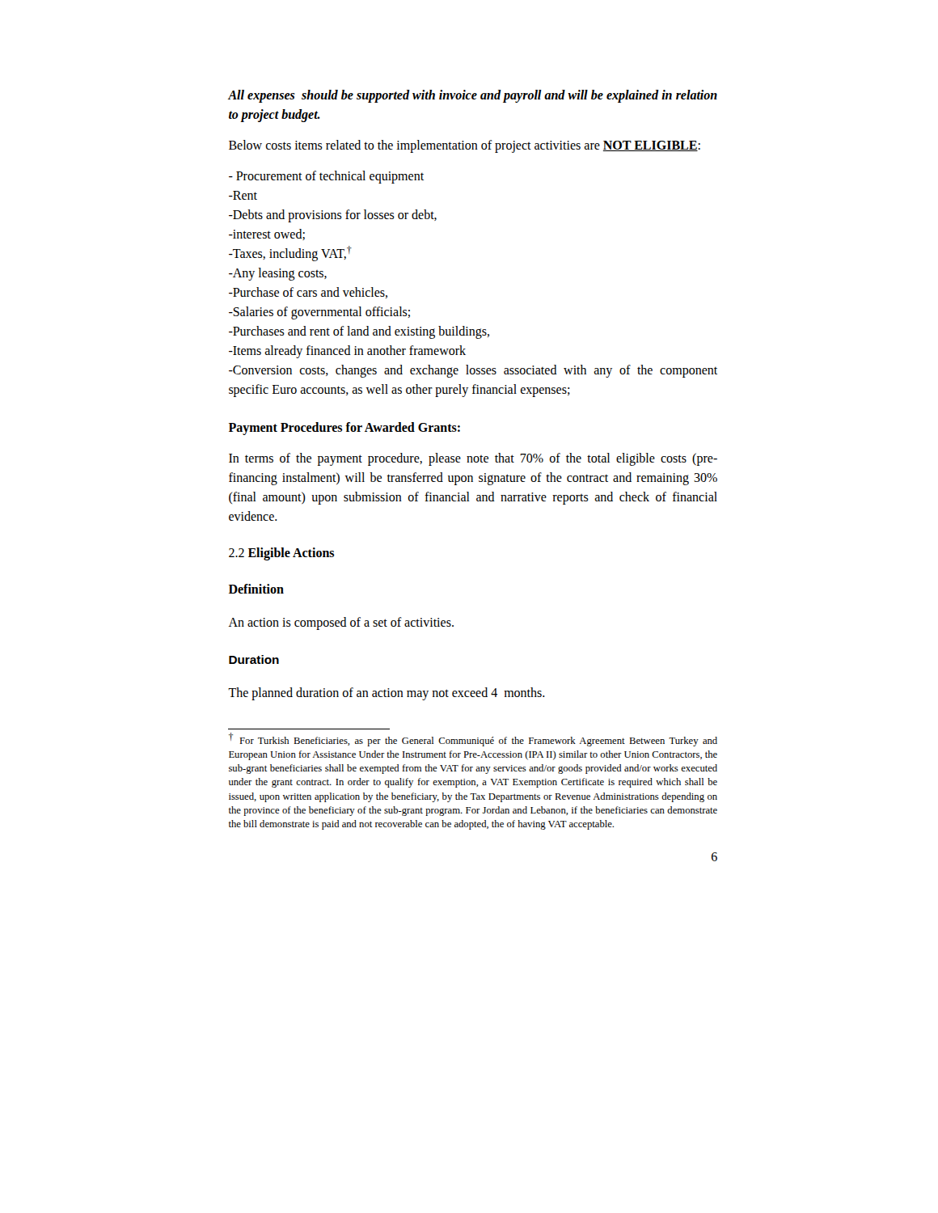All expenses should be supported with invoice and payroll and will be explained in relation to project budget.
Below costs items related to the implementation of project activities are NOT ELIGIBLE:
- Procurement of technical equipment
-Rent
-Debts and provisions for losses or debt,
-interest owed;
-Taxes, including VAT,†
-Any leasing costs,
-Purchase of cars and vehicles,
-Salaries of governmental officials;
-Purchases and rent of land and existing buildings,
-Items already financed in another framework
-Conversion costs, changes and exchange losses associated with any of the component specific Euro accounts, as well as other purely financial expenses;
Payment Procedures for Awarded Grants:
In terms of the payment procedure, please note that 70% of the total eligible costs (pre-financing instalment) will be transferred upon signature of the contract and remaining 30% (final amount) upon submission of financial and narrative reports and check of financial evidence.
2.2 Eligible Actions
Definition
An action is composed of a set of activities.
Duration
The planned duration of an action may not exceed 4 months.
† For Turkish Beneficiaries, as per the General Communiqué of the Framework Agreement Between Turkey and European Union for Assistance Under the Instrument for Pre-Accession (IPA II) similar to other Union Contractors, the sub-grant beneficiaries shall be exempted from the VAT for any services and/or goods provided and/or works executed under the grant contract. In order to qualify for exemption, a VAT Exemption Certificate is required which shall be issued, upon written application by the beneficiary, by the Tax Departments or Revenue Administrations depending on the province of the beneficiary of the sub-grant program. For Jordan and Lebanon, if the beneficiaries can demonstrate the bill demonstrate is paid and not recoverable can be adopted, the of having VAT acceptable.
6